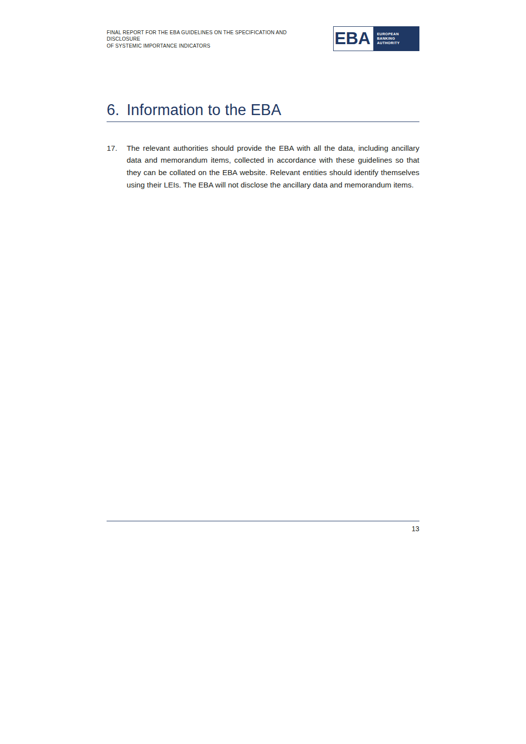Final report for the EBA guidelines on the specification and disclosure
of systemic importance indicators
EBA
European
Banking
Authority
6. Information to the EBA
17. The relevant authorities should provide the EBA with all the data, including ancillary data and memorandum items, collected in accordance with these guidelines so that they can be collated on the EBA website. Relevant entities should identify themselves using their LEIs. The EBA will not disclose the ancillary data and memorandum items.
13